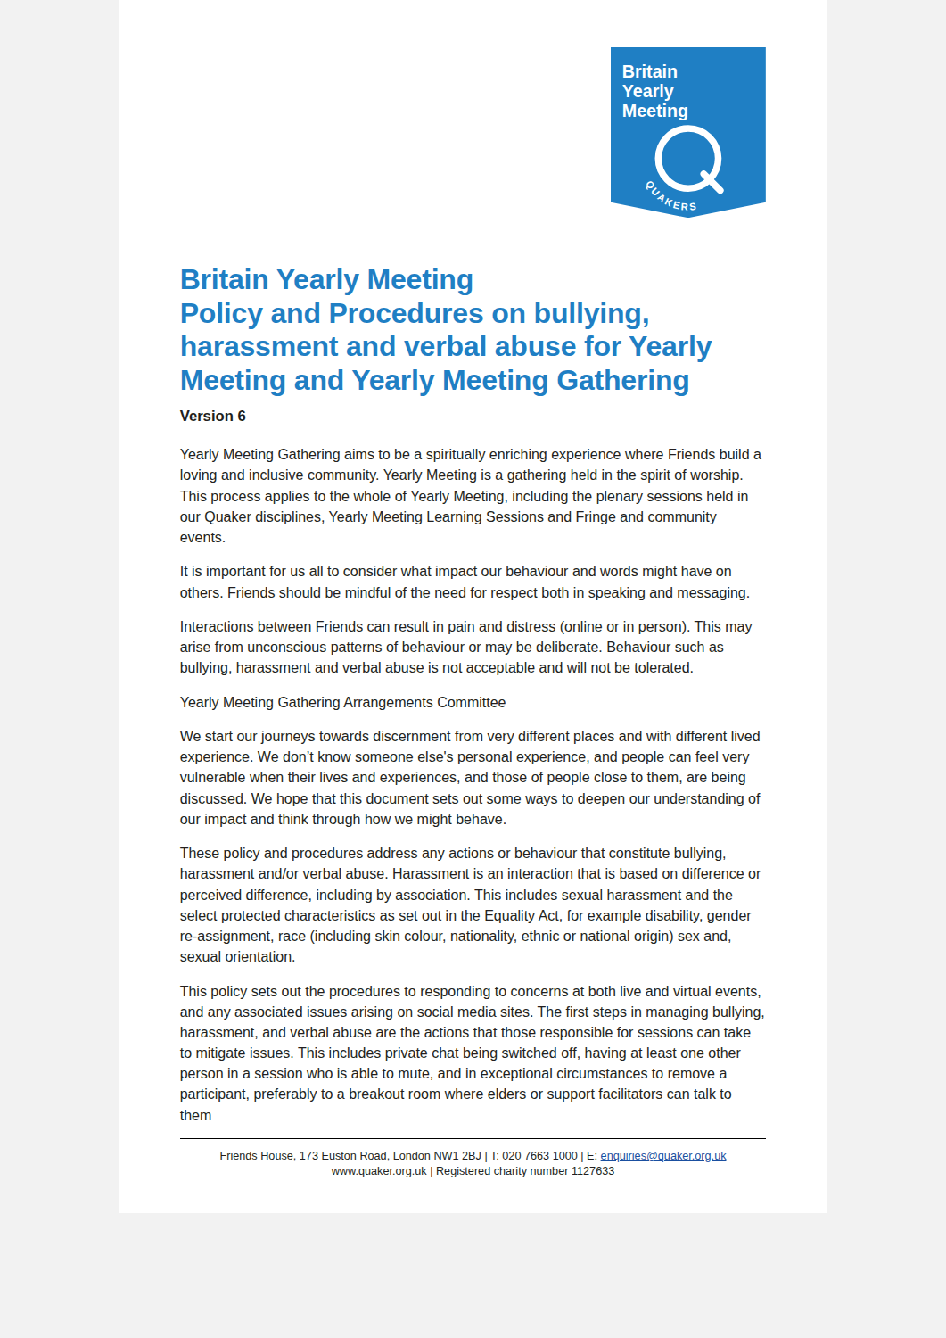Britain Yearly Meeting QUAKERS
Britain Yearly Meeting Policy and Procedures on bullying, harassment and verbal abuse for Yearly Meeting and Yearly Meeting Gathering
Version 6
Yearly Meeting Gathering aims to be a spiritually enriching experience where Friends build a loving and inclusive community. Yearly Meeting is a gathering held in the spirit of worship. This process applies to the whole of Yearly Meeting, including the plenary sessions held in our Quaker disciplines, Yearly Meeting Learning Sessions and Fringe and community events.
It is important for us all to consider what impact our behaviour and words might have on others. Friends should be mindful of the need for respect both in speaking and messaging.
Interactions between Friends can result in pain and distress (online or in person). This may arise from unconscious patterns of behaviour or may be deliberate. Behaviour such as bullying, harassment and verbal abuse is not acceptable and will not be tolerated.
Yearly Meeting Gathering Arrangements Committee
We start our journeys towards discernment from very different places and with different lived experience. We don’t know someone else's personal experience, and people can feel very vulnerable when their lives and experiences, and those of people close to them, are being discussed. We hope that this document sets out some ways to deepen our understanding of our impact and think through how we might behave.
These policy and procedures address any actions or behaviour that constitute bullying, harassment and/or verbal abuse. Harassment is an interaction that is based on difference or perceived difference, including by association. This includes sexual harassment and the select protected characteristics as set out in the Equality Act, for example disability, gender re-assignment, race (including skin colour, nationality, ethnic or national origin) sex and, sexual orientation.
This policy sets out the procedures to responding to concerns at both live and virtual events, and any associated issues arising on social media sites. The first steps in managing bullying, harassment, and verbal abuse are the actions that those responsible for sessions can take to mitigate issues. This includes private chat being switched off, having at least one other person in a session who is able to mute, and in exceptional circumstances to remove a participant, preferably to a breakout room where elders or support facilitators can talk to them
Friends House, 173 Euston Road, London NW1 2BJ | T: 020 7663 1000 | E: enquiries@quaker.org.uk www.quaker.org.uk | Registered charity number 1127633